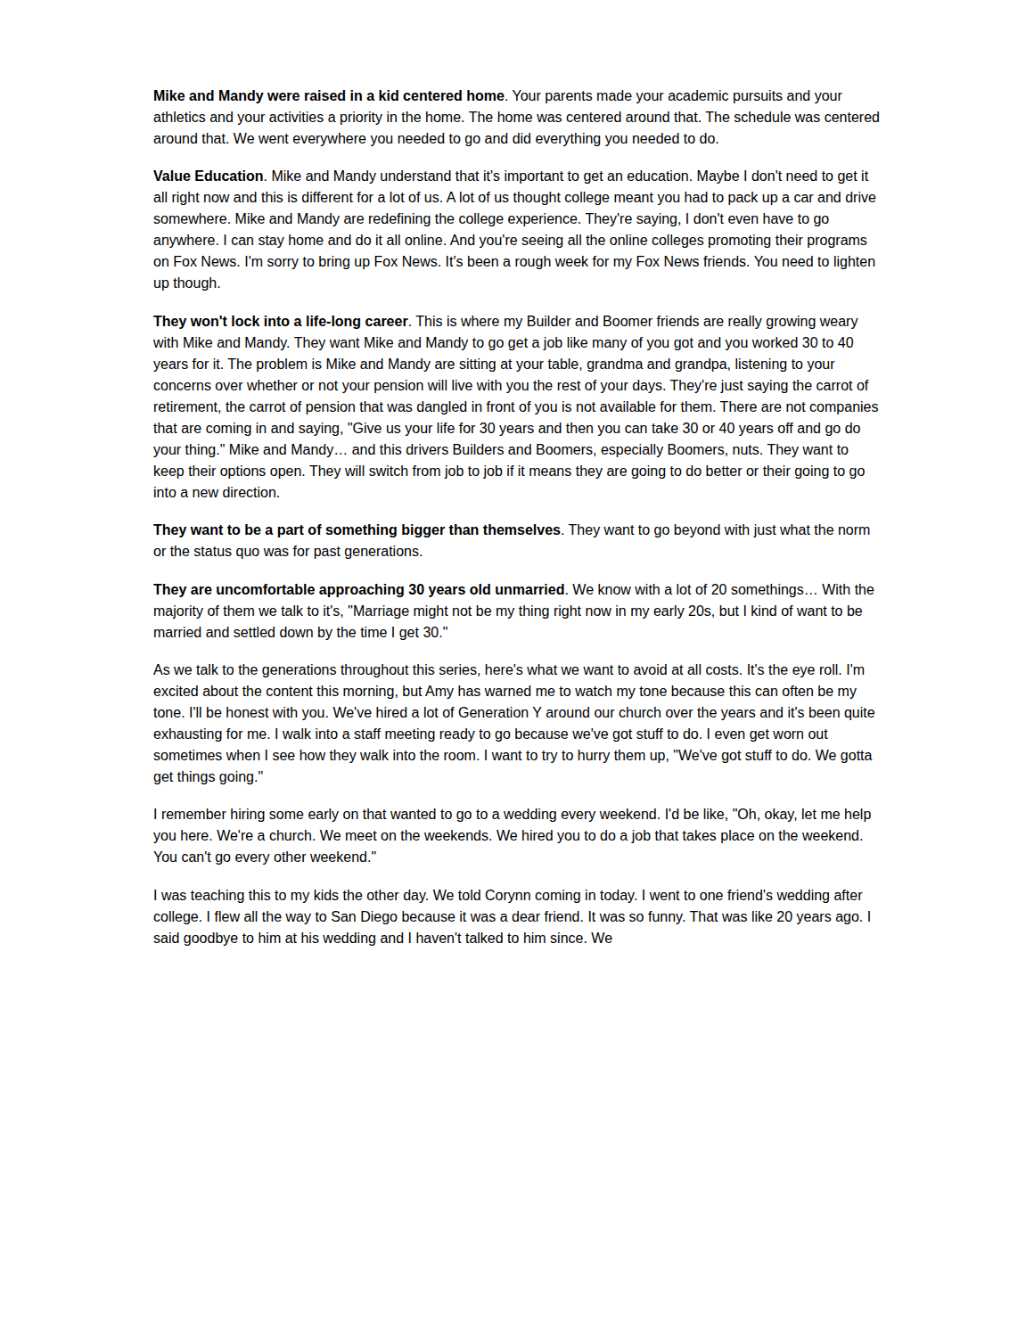Mike and Mandy were raised in a kid centered home. Your parents made your academic pursuits and your athletics and your activities a priority in the home. The home was centered around that. The schedule was centered around that. We went everywhere you needed to go and did everything you needed to do.
Value Education. Mike and Mandy understand that it's important to get an education. Maybe I don't need to get it all right now and this is different for a lot of us. A lot of us thought college meant you had to pack up a car and drive somewhere. Mike and Mandy are redefining the college experience. They're saying, I don't even have to go anywhere. I can stay home and do it all online. And you're seeing all the online colleges promoting their programs on Fox News. I'm sorry to bring up Fox News. It's been a rough week for my Fox News friends. You need to lighten up though.
They won't lock into a life-long career. This is where my Builder and Boomer friends are really growing weary with Mike and Mandy. They want Mike and Mandy to go get a job like many of you got and you worked 30 to 40 years for it. The problem is Mike and Mandy are sitting at your table, grandma and grandpa, listening to your concerns over whether or not your pension will live with you the rest of your days. They're just saying the carrot of retirement, the carrot of pension that was dangled in front of you is not available for them. There are not companies that are coming in and saying, "Give us your life for 30 years and then you can take 30 or 40 years off and go do your thing." Mike and Mandy… and this drivers Builders and Boomers, especially Boomers, nuts. They want to keep their options open. They will switch from job to job if it means they are going to do better or their going to go into a new direction.
They want to be a part of something bigger than themselves. They want to go beyond with just what the norm or the status quo was for past generations.
They are uncomfortable approaching 30 years old unmarried. We know with a lot of 20 somethings… With the majority of them we talk to it's, "Marriage might not be my thing right now in my early 20s, but I kind of want to be married and settled down by the time I get 30."
As we talk to the generations throughout this series, here's what we want to avoid at all costs. It's the eye roll. I'm excited about the content this morning, but Amy has warned me to watch my tone because this can often be my tone. I'll be honest with you. We've hired a lot of Generation Y around our church over the years and it's been quite exhausting for me. I walk into a staff meeting ready to go because we've got stuff to do. I even get worn out sometimes when I see how they walk into the room. I want to try to hurry them up, "We've got stuff to do. We gotta get things going."
I remember hiring some early on that wanted to go to a wedding every weekend. I'd be like, "Oh, okay, let me help you here. We're a church. We meet on the weekends. We hired you to do a job that takes place on the weekend. You can't go every other weekend."
I was teaching this to my kids the other day. We told Corynn coming in today. I went to one friend's wedding after college. I flew all the way to San Diego because it was a dear friend. It was so funny. That was like 20 years ago. I said goodbye to him at his wedding and I haven't talked to him since. We